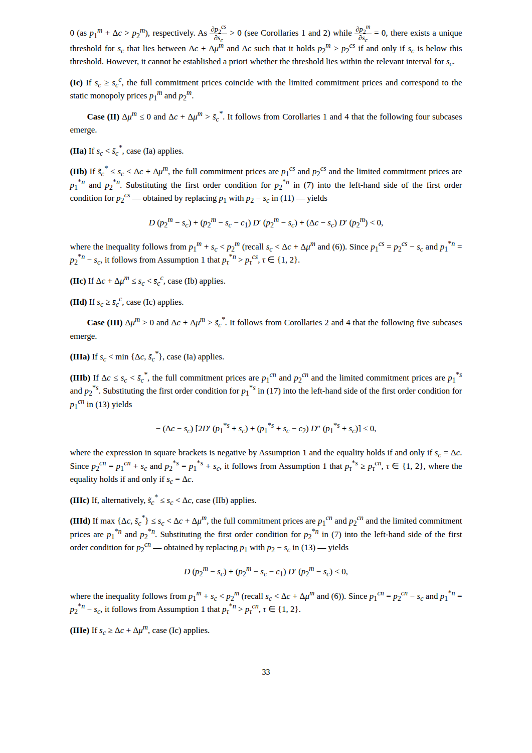0 (as p1m + Δc > p2m), respectively. As ∂p2cs∂sc > 0 (see Corollaries 1 and 2) while ∂p2m∂sc = 0, there exists a unique threshold for sc that lies between Δc + Δμm and Δc such that it holds p2m > p2cs if and only if sc is below this threshold. However, it cannot be established a priori whether the threshold lies within the relevant interval for sc.
(Ic) If sc ≥ s̄cc, the full commitment prices coincide with the limited commitment prices and correspond to the static monopoly prices p1m and p2m.
Case (II) Δμm ≤ 0 and Δc + Δμm > s̃c*. It follows from Corollaries 1 and 4 that the following four subcases emerge.
(IIa) If sc < s̃c*, case (Ia) applies.
(IIb) If s̃c* ≤ sc < Δc + Δμm, the full commitment prices are p1cs and p2cs and the limited commitment prices are p1*n and p2*n. Substituting the first order condition for p2*n in (7) into the left-hand side of the first order condition for p2cs — obtained by replacing p1 with p2 − sc in (11) — yields
D (p2m − sc) + (p2m − sc − c1) D′ (p2m − sc) + (Δc − sc) D′ (p2m) < 0,
where the inequality follows from p1m + sc < p2m (recall sc < Δc + Δμm and (6)). Since p1cs = p2cs − sc and p1*n = p2*n − sc, it follows from Assumption 1 that pτ*n > pτcs, τ ∈ {1, 2}.
(IIc) If Δc + Δμm ≤ sc < s̄cc, case (Ib) applies.
(IId) If sc ≥ s̄cc, case (Ic) applies.
Case (III) Δμm > 0 and Δc + Δμm > s̃c*. It follows from Corollaries 2 and 4 that the following five subcases emerge.
(IIIa) If sc < min {Δc, s̃c*}, case (Ia) applies.
(IIIb) If Δc ≤ sc < s̃c*, the full commitment prices are p1cn and p2cn and the limited commitment prices are p1*s and p2*s. Substituting the first order condition for p1*s in (17) into the left-hand side of the first order condition for p1cn in (13) yields
− (Δc − sc) [2D′ (p1*s + sc) + (p1*s + sc − c2) D″ (p1*s + sc)] ≤ 0,
where the expression in square brackets is negative by Assumption 1 and the equality holds if and only if sc = Δc. Since p2cn = p1cn + sc and p2*s = p1*s + sc, it follows from Assumption 1 that pτ*s ≥ pτcn, τ ∈ {1, 2}, where the equality holds if and only if sc = Δc.
(IIIc) If, alternatively, s̃c* ≤ sc < Δc, case (IIb) applies.
(IIId) If max {Δc, s̃c*} ≤ sc < Δc + Δμm, the full commitment prices are p1cn and p2cn and the limited commitment prices are p1*n and p2*n. Substituting the first order condition for p2*n in (7) into the left-hand side of the first order condition for p2cn — obtained by replacing p1 with p2 − sc in (13) — yields
D (p2m − sc) + (p2m − sc − c1) D′ (p2m − sc) < 0,
where the inequality follows from p1m + sc < p2m (recall sc < Δc + Δμm and (6)). Since p1cn = p2cn − sc and p1*n = p2*n − sc, it follows from Assumption 1 that pτ*n > pτcn, τ ∈ {1, 2}.
(IIIe) If sc ≥ Δc + Δμm, case (Ic) applies.
33